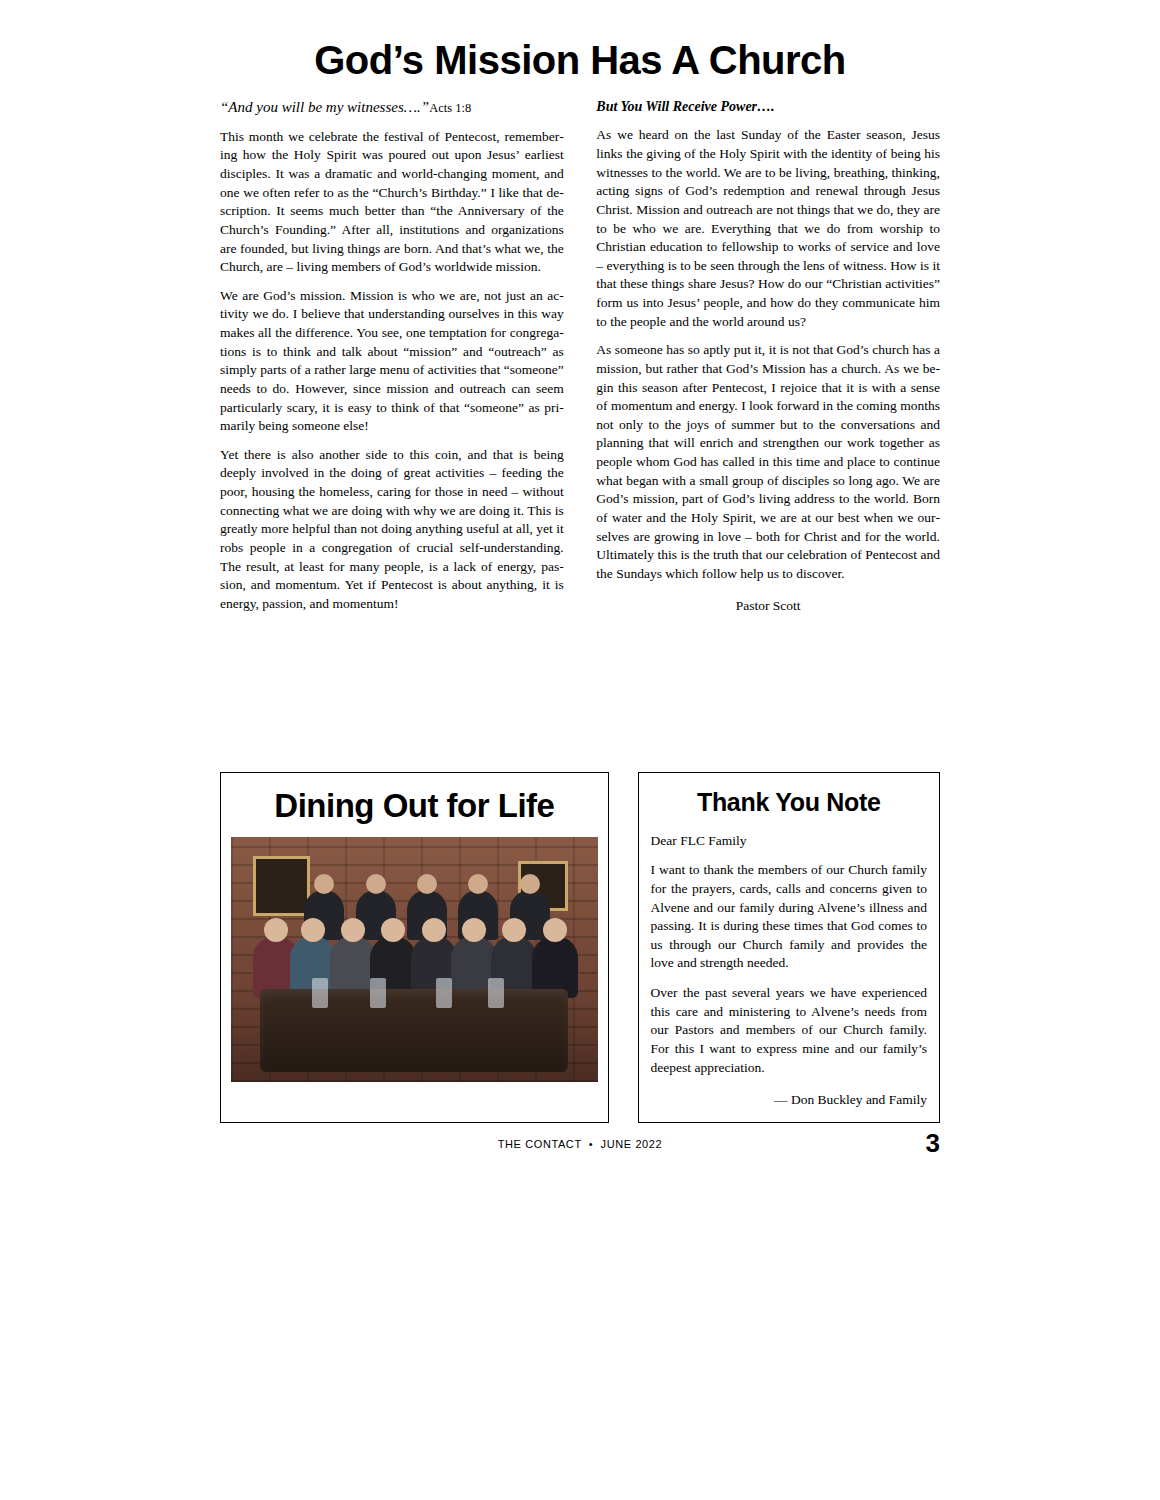God’s Mission Has A Church
“And you will be my witnesses….”Acts 1:8
This month we celebrate the festival of Pentecost, remembering how the Holy Spirit was poured out upon Jesus’ earliest disciples. It was a dramatic and world-changing moment, and one we often refer to as the “Church’s Birthday.” I like that description. It seems much better than “the Anniversary of the Church’s Founding.” After all, institutions and organizations are founded, but living things are born. And that’s what we, the Church, are – living members of God’s worldwide mission.
We are God’s mission. Mission is who we are, not just an activity we do. I believe that understanding ourselves in this way makes all the difference. You see, one temptation for congregations is to think and talk about “mission” and “outreach” as simply parts of a rather large menu of activities that “someone” needs to do. However, since mission and outreach can seem particularly scary, it is easy to think of that “someone” as primarily being someone else!
Yet there is also another side to this coin, and that is being deeply involved in the doing of great activities – feeding the poor, housing the homeless, caring for those in need – without connecting what we are doing with why we are doing it. This is greatly more helpful than not doing anything useful at all, yet it robs people in a congregation of crucial self-understanding. The result, at least for many people, is a lack of energy, passion, and momentum. Yet if Pentecost is about anything, it is energy, passion, and momentum!
But You Will Receive Power….
As we heard on the last Sunday of the Easter season, Jesus links the giving of the Holy Spirit with the identity of being his witnesses to the world. We are to be living, breathing, thinking, acting signs of God’s redemption and renewal through Jesus Christ. Mission and outreach are not things that we do, they are to be who we are. Everything that we do from worship to Christian education to fellowship to works of service and love – everything is to be seen through the lens of witness. How is it that these things share Jesus? How do our “Christian activities” form us into Jesus’ people, and how do they communicate him to the people and the world around us?
As someone has so aptly put it, it is not that God’s church has a mission, but rather that God’s Mission has a church. As we begin this season after Pentecost, I rejoice that it is with a sense of momentum and energy. I look forward in the coming months not only to the joys of summer but to the conversations and planning that will enrich and strengthen our work together as people whom God has called in this time and place to continue what began with a small group of disciples so long ago. We are God’s mission, part of God’s living address to the world. Born of water and the Holy Spirit, we are at our best when we ourselves are growing in love – both for Christ and for the world. Ultimately this is the truth that our celebration of Pentecost and the Sundays which follow help us to discover.
Pastor Scott
Dining Out for Life
Thank You Note
Dear FLC Family
I want to thank the members of our Church family for the prayers, cards, calls and concerns given to Alvene and our family during Alvene’s illness and passing. It is during these times that God comes to us through our Church family and provides the love and strength needed.
Over the past several years we have experienced this care and ministering to Alvene’s needs from our Pastors and members of our Church family. For this I want to express mine and our family’s deepest appreciation.
— Don Buckley and Family
THE CONTACT • JUNE 2022
3